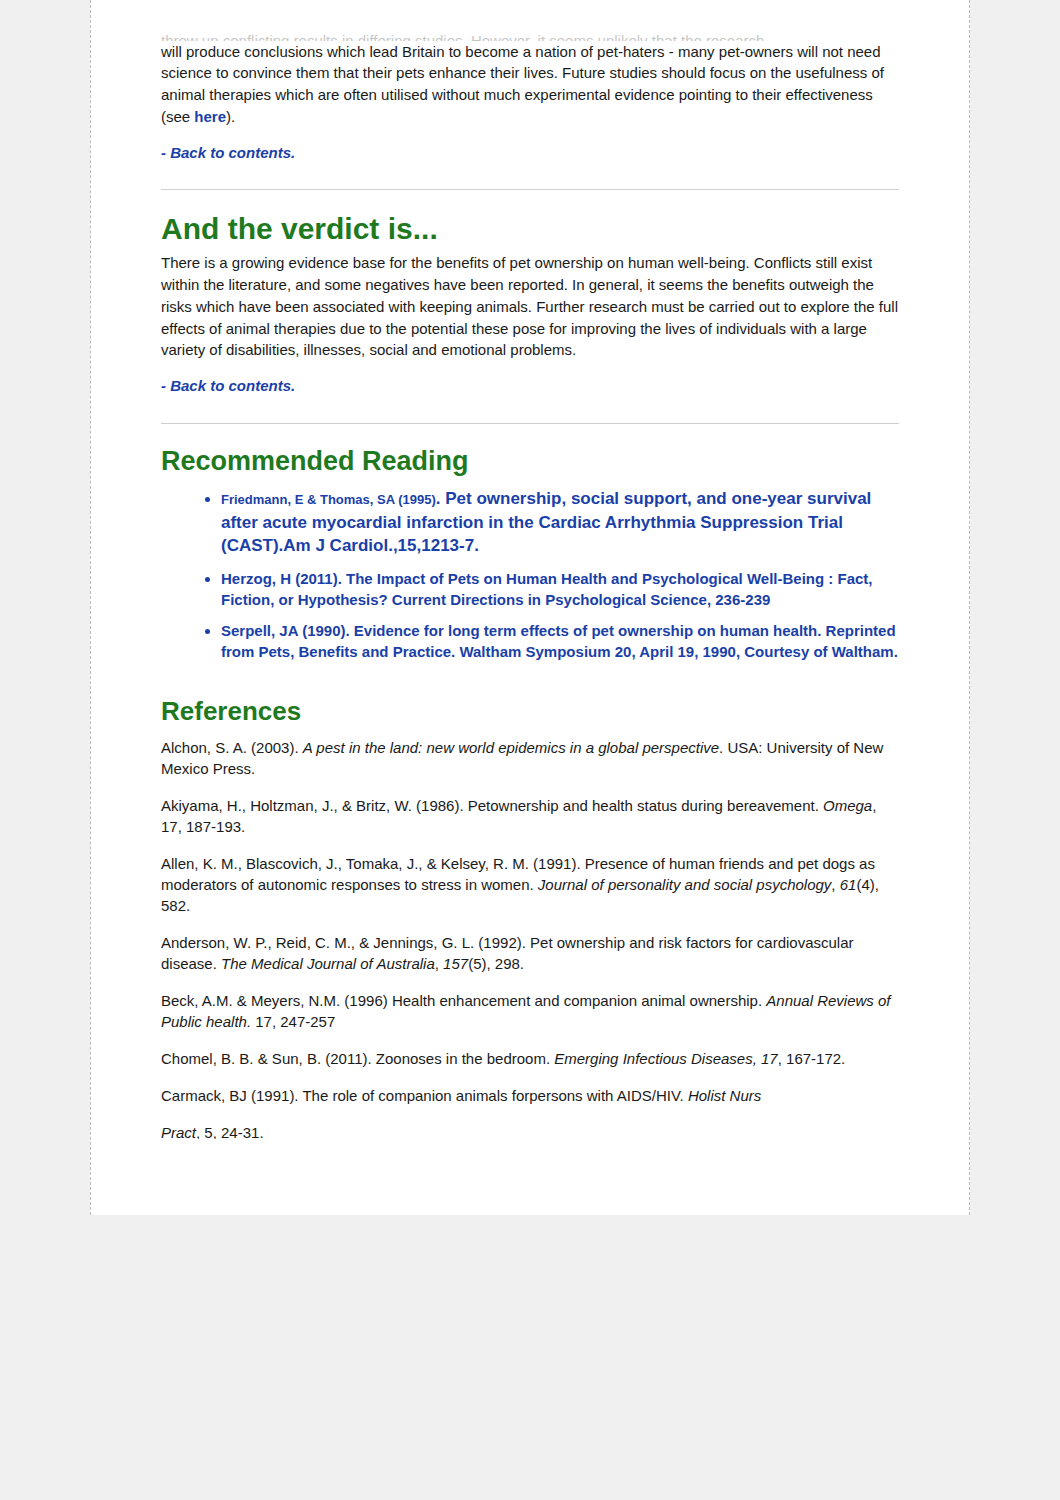throw up conflicting results in differing studies. However, it seems unlikely that the research
will produce conclusions which lead Britain to become a nation of pet-haters - many pet-owners will not need science to convince them that their pets enhance their lives. Future studies should focus on the usefulness of animal therapies which are often utilised without much experimental evidence pointing to their effectiveness (see here).
- Back to contents.
And the verdict is...
There is a growing evidence base for the benefits of pet ownership on human well-being. Conflicts still exist within the literature, and some negatives have been reported. In general, it seems the benefits outweigh the risks which have been associated with keeping animals. Further research must be carried out to explore the full effects of animal therapies due to the potential these pose for improving the lives of individuals with a large variety of disabilities, illnesses, social and emotional problems.
- Back to contents.
Recommended Reading
Friedmann, E & Thomas, SA (1995). Pet ownership, social support, and one-year survival after acute myocardial infarction in the Cardiac Arrhythmia Suppression Trial (CAST).Am J Cardiol.,15,1213-7.
Herzog, H (2011). The Impact of Pets on Human Health and Psychological Well-Being : Fact, Fiction, or Hypothesis? Current Directions in Psychological Science, 236-239
Serpell, JA (1990). Evidence for long term effects of pet ownership on human health. Reprinted from Pets, Benefits and Practice. Waltham Symposium 20, April 19, 1990, Courtesy of Waltham.
References
Alchon, S. A. (2003). A pest in the land: new world epidemics in a global perspective. USA: University of New Mexico Press.
Akiyama, H., Holtzman, J., & Britz, W. (1986). Petownership and health status during bereavement. Omega, 17, 187-193.
Allen, K. M., Blascovich, J., Tomaka, J., & Kelsey, R. M. (1991). Presence of human friends and pet dogs as moderators of autonomic responses to stress in women. Journal of personality and social psychology, 61(4), 582.
Anderson, W. P., Reid, C. M., & Jennings, G. L. (1992). Pet ownership and risk factors for cardiovascular disease. The Medical Journal of Australia, 157(5), 298.
Beck, A.M. & Meyers, N.M. (1996) Health enhancement and companion animal ownership. Annual Reviews of Public health. 17, 247-257
Chomel, B. B. & Sun, B. (2011). Zoonoses in the bedroom. Emerging Infectious Diseases, 17, 167-172.
Carmack, BJ (1991). The role of companion animals forpersons with AIDS/HIV. Holist Nurs
Pract, 5, 24-31.